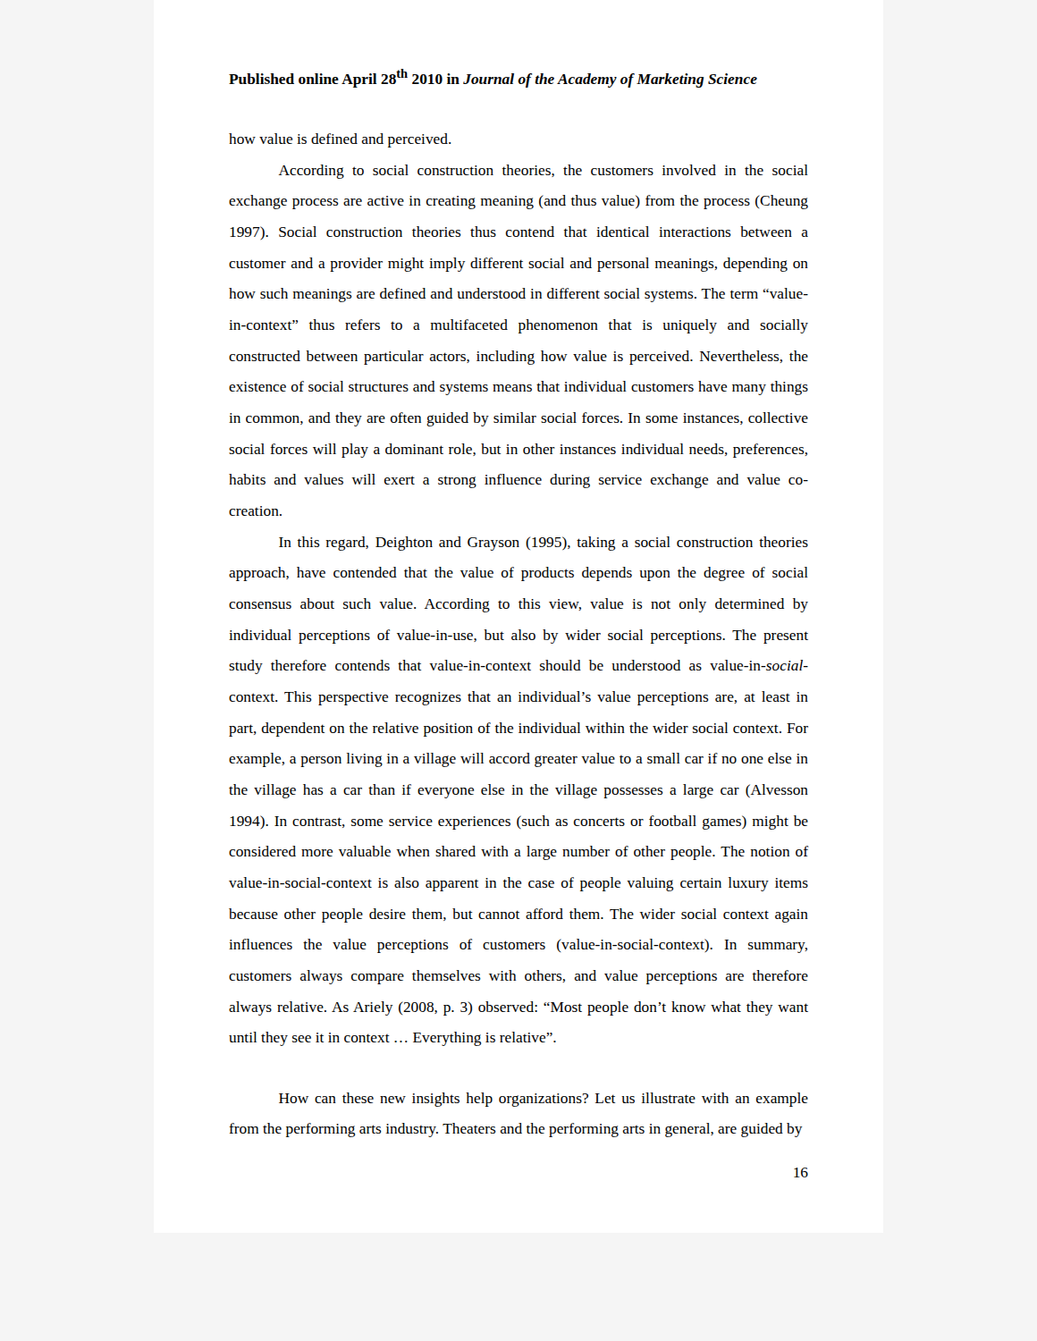Published online April 28th 2010 in Journal of the Academy of Marketing Science
how value is defined and perceived.
According to social construction theories, the customers involved in the social exchange process are active in creating meaning (and thus value) from the process (Cheung 1997). Social construction theories thus contend that identical interactions between a customer and a provider might imply different social and personal meanings, depending on how such meanings are defined and understood in different social systems. The term “value-in-context” thus refers to a multifaceted phenomenon that is uniquely and socially constructed between particular actors, including how value is perceived. Nevertheless, the existence of social structures and systems means that individual customers have many things in common, and they are often guided by similar social forces. In some instances, collective social forces will play a dominant role, but in other instances individual needs, preferences, habits and values will exert a strong influence during service exchange and value co-creation.
In this regard, Deighton and Grayson (1995), taking a social construction theories approach, have contended that the value of products depends upon the degree of social consensus about such value. According to this view, value is not only determined by individual perceptions of value-in-use, but also by wider social perceptions. The present study therefore contends that value-in-context should be understood as value-in-social-context. This perspective recognizes that an individual’s value perceptions are, at least in part, dependent on the relative position of the individual within the wider social context. For example, a person living in a village will accord greater value to a small car if no one else in the village has a car than if everyone else in the village possesses a large car (Alvesson 1994). In contrast, some service experiences (such as concerts or football games) might be considered more valuable when shared with a large number of other people. The notion of value-in-social-context is also apparent in the case of people valuing certain luxury items because other people desire them, but cannot afford them. The wider social context again influences the value perceptions of customers (value-in-social-context). In summary, customers always compare themselves with others, and value perceptions are therefore always relative. As Ariely (2008, p. 3) observed: “Most people don’t know what they want until they see it in context … Everything is relative”.
How can these new insights help organizations? Let us illustrate with an example from the performing arts industry. Theaters and the performing arts in general, are guided by
16